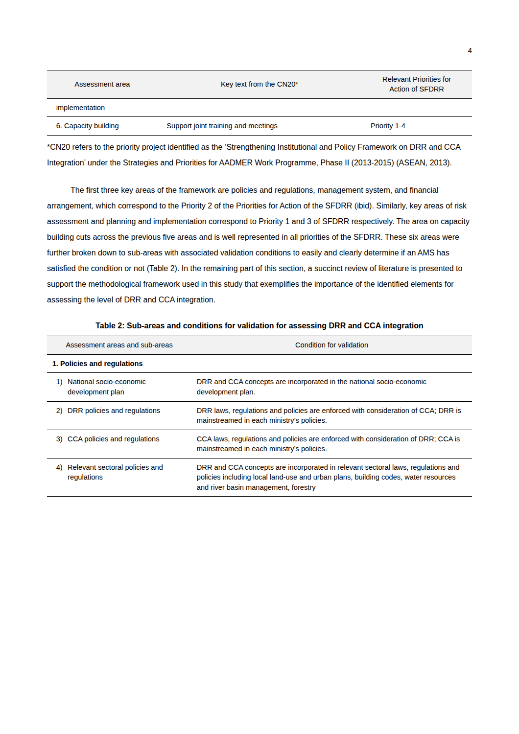4
| Assessment area | Key text from the CN20* | Relevant Priorities for Action of SFDRR |
| --- | --- | --- |
| implementation | | |
| 6. Capacity building | Support joint training and meetings | Priority 1-4 |
*CN20 refers to the priority project identified as the ‘Strengthening Institutional and Policy Framework on DRR and CCA Integration’ under the Strategies and Priorities for AADMER Work Programme, Phase II (2013-2015) (ASEAN, 2013).
The first three key areas of the framework are policies and regulations, management system, and financial arrangement, which correspond to the Priority 2 of the Priorities for Action of the SFDRR (ibid). Similarly, key areas of risk assessment and planning and implementation correspond to Priority 1 and 3 of SFDRR respectively. The area on capacity building cuts across the previous five areas and is well represented in all priorities of the SFDRR. These six areas were further broken down to sub-areas with associated validation conditions to easily and clearly determine if an AMS has satisfied the condition or not (Table 2). In the remaining part of this section, a succinct review of literature is presented to support the methodological framework used in this study that exemplifies the importance of the identified elements for assessing the level of DRR and CCA integration.
Table 2: Sub-areas and conditions for validation for assessing DRR and CCA integration
| Assessment areas and sub-areas | Condition for validation |
| --- | --- |
| 1. Policies and regulations | |
| 1) National socio-economic development plan | DRR and CCA concepts are incorporated in the national socio-economic development plan. |
| 2) DRR policies and regulations | DRR laws, regulations and policies are enforced with consideration of CCA; DRR is mainstreamed in each ministry’s policies. |
| 3) CCA policies and regulations | CCA laws, regulations and policies are enforced with consideration of DRR; CCA is mainstreamed in each ministry’s policies. |
| 4) Relevant sectoral policies and regulations | DRR and CCA concepts are incorporated in relevant sectoral laws, regulations and policies including local land-use and urban plans, building codes, water resources and river basin management, forestry |